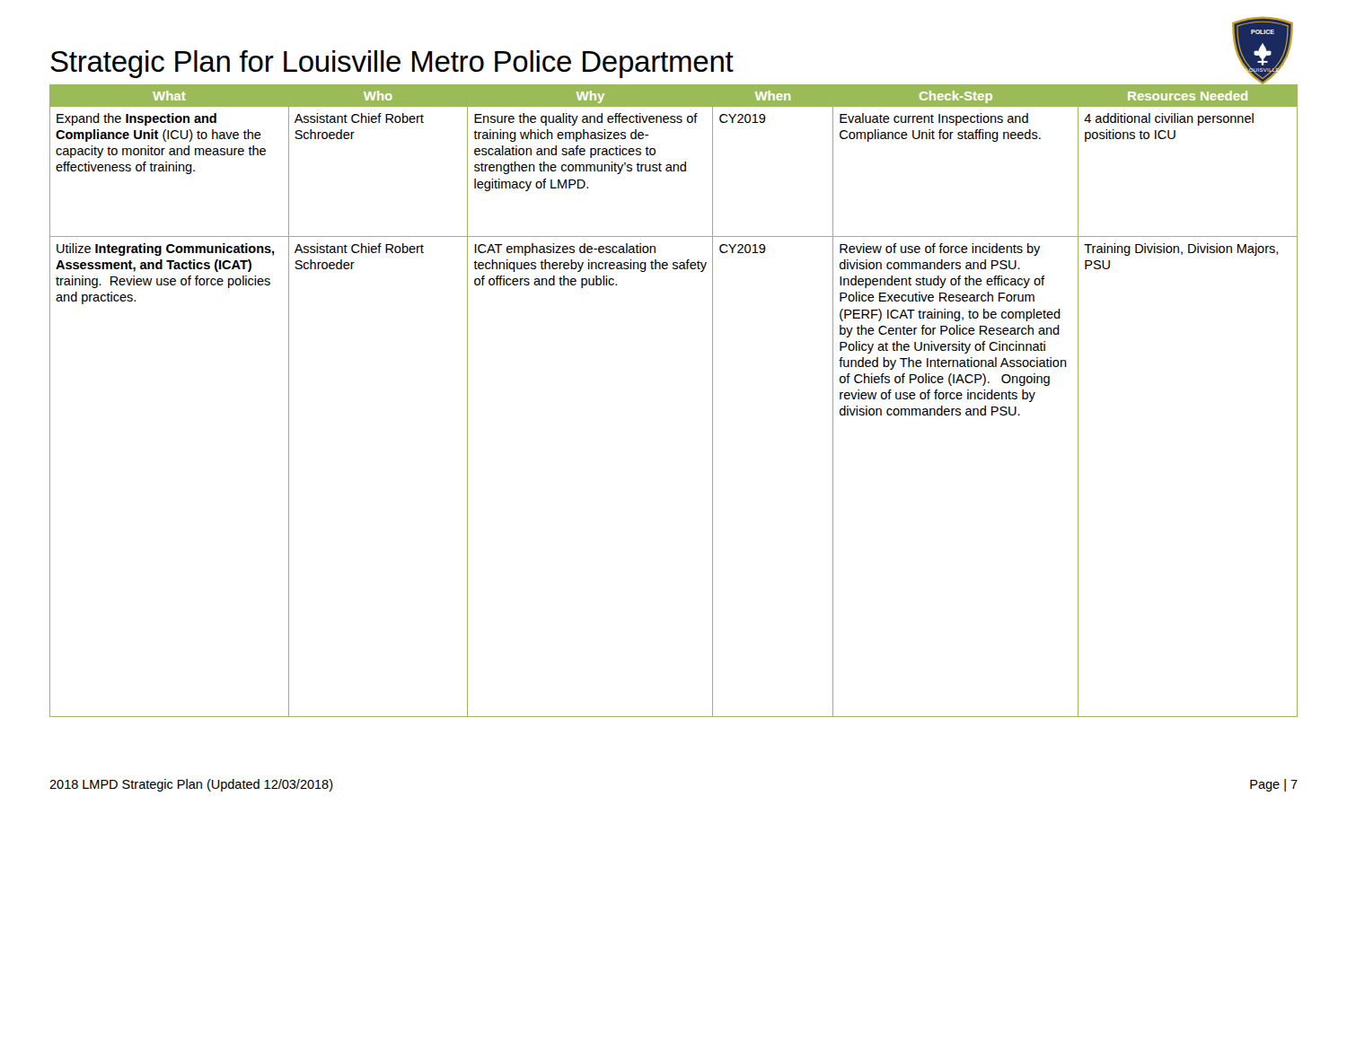POLICE LOUISVILLE
Strategic Plan for Louisville Metro Police Department
| What | Who | Why | When | Check-Step | Resources Needed |
| --- | --- | --- | --- | --- | --- |
| Expand the Inspection and Compliance Unit (ICU) to have the capacity to monitor and measure the effectiveness of training. | Assistant Chief Robert Schroeder | Ensure the quality and effectiveness of training which emphasizes de-escalation and safe practices to strengthen the community’s trust and legitimacy of LMPD. | CY2019 | Evaluate current Inspections and Compliance Unit for staffing needs. | 4 additional civilian personnel positions to ICU |
| Utilize Integrating Communications, Assessment, and Tactics (ICAT) training. Review use of force policies and practices. | Assistant Chief Robert Schroeder | ICAT emphasizes de-escalation techniques thereby increasing the safety of officers and the public. | CY2019 | Review of use of force incidents by division commanders and PSU. Independent study of the efficacy of Police Executive Research Forum (PERF) ICAT training, to be completed by the Center for Police Research and Policy at the University of Cincinnati funded by The International Association of Chiefs of Police (IACP). Ongoing review of use of force incidents by division commanders and PSU. | Training Division, Division Majors, PSU |
2018 LMPD Strategic Plan (Updated 12/03/2018) Page | 7